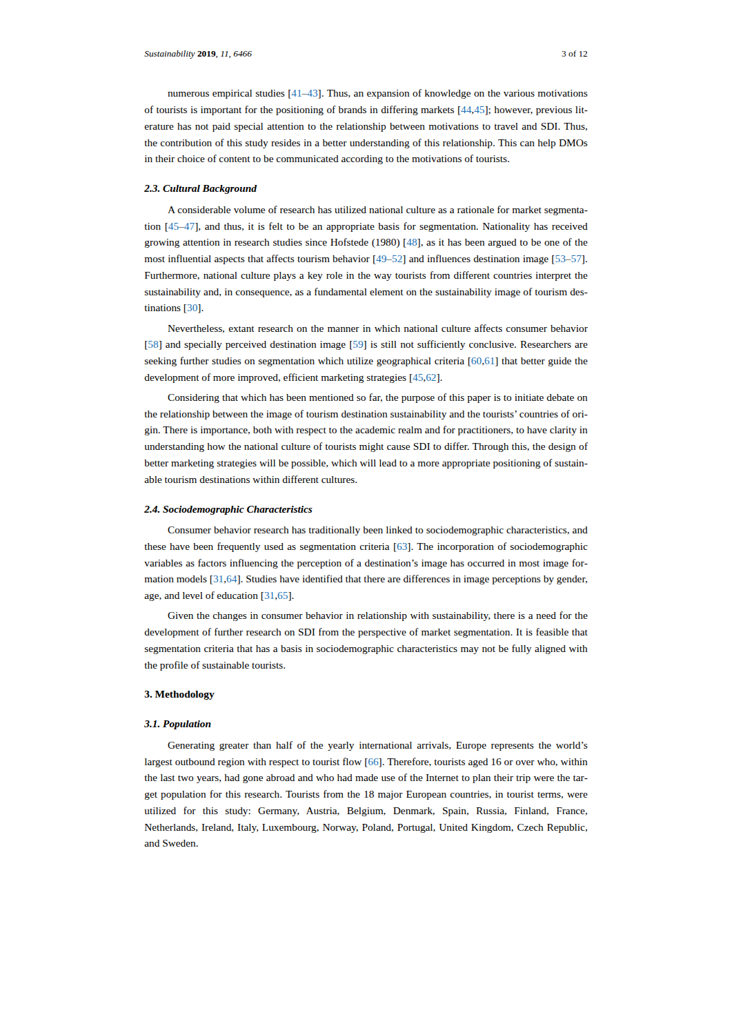Sustainability 2019, 11, 6466
3 of 12
numerous empirical studies [41–43]. Thus, an expansion of knowledge on the various motivations of tourists is important for the positioning of brands in differing markets [44,45]; however, previous literature has not paid special attention to the relationship between motivations to travel and SDI. Thus, the contribution of this study resides in a better understanding of this relationship. This can help DMOs in their choice of content to be communicated according to the motivations of tourists.
2.3. Cultural Background
A considerable volume of research has utilized national culture as a rationale for market segmentation [45–47], and thus, it is felt to be an appropriate basis for segmentation. Nationality has received growing attention in research studies since Hofstede (1980) [48], as it has been argued to be one of the most influential aspects that affects tourism behavior [49–52] and influences destination image [53–57]. Furthermore, national culture plays a key role in the way tourists from different countries interpret the sustainability and, in consequence, as a fundamental element on the sustainability image of tourism destinations [30].
Nevertheless, extant research on the manner in which national culture affects consumer behavior [58] and specially perceived destination image [59] is still not sufficiently conclusive. Researchers are seeking further studies on segmentation which utilize geographical criteria [60,61] that better guide the development of more improved, efficient marketing strategies [45,62].
Considering that which has been mentioned so far, the purpose of this paper is to initiate debate on the relationship between the image of tourism destination sustainability and the tourists’ countries of origin. There is importance, both with respect to the academic realm and for practitioners, to have clarity in understanding how the national culture of tourists might cause SDI to differ. Through this, the design of better marketing strategies will be possible, which will lead to a more appropriate positioning of sustainable tourism destinations within different cultures.
2.4. Sociodemographic Characteristics
Consumer behavior research has traditionally been linked to sociodemographic characteristics, and these have been frequently used as segmentation criteria [63]. The incorporation of sociodemographic variables as factors influencing the perception of a destination’s image has occurred in most image formation models [31,64]. Studies have identified that there are differences in image perceptions by gender, age, and level of education [31,65].
Given the changes in consumer behavior in relationship with sustainability, there is a need for the development of further research on SDI from the perspective of market segmentation. It is feasible that segmentation criteria that has a basis in sociodemographic characteristics may not be fully aligned with the profile of sustainable tourists.
3. Methodology
3.1. Population
Generating greater than half of the yearly international arrivals, Europe represents the world’s largest outbound region with respect to tourist flow [66]. Therefore, tourists aged 16 or over who, within the last two years, had gone abroad and who had made use of the Internet to plan their trip were the target population for this research. Tourists from the 18 major European countries, in tourist terms, were utilized for this study: Germany, Austria, Belgium, Denmark, Spain, Russia, Finland, France, Netherlands, Ireland, Italy, Luxembourg, Norway, Poland, Portugal, United Kingdom, Czech Republic, and Sweden.